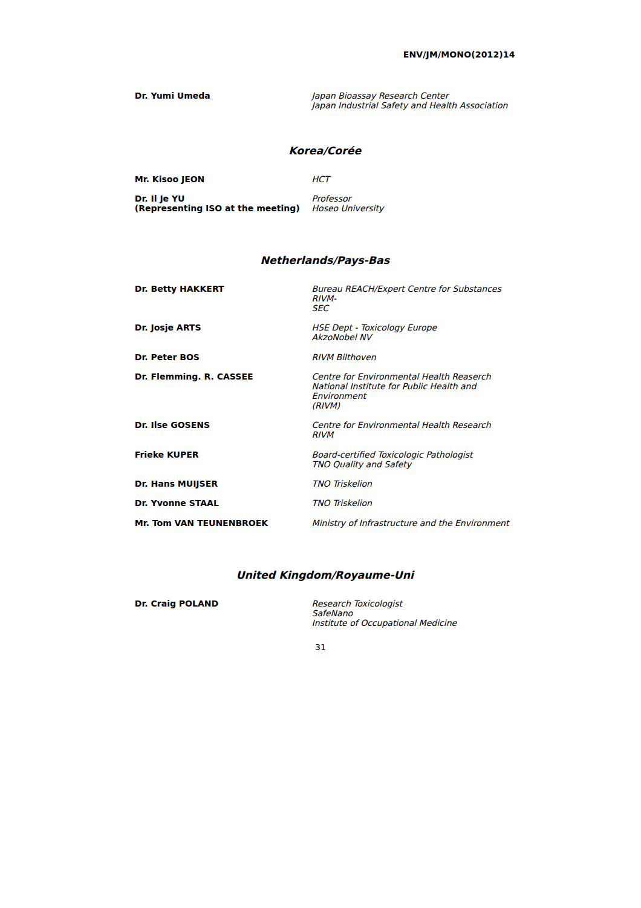ENV/JM/MONO(2012)14
| Dr. Yumi Umeda | Japan Bioassay Research Center Japan Industrial Safety and Health Association |
Korea/Corée
| Mr. Kisoo JEON | HCT |
| Dr. Il Je YU (Representing ISO at the meeting) | Professor Hoseo University |
Netherlands/Pays-Bas
| Dr. Betty HAKKERT | Bureau REACH/Expert Centre for Substances RIVM- SEC |
| Dr. Josje ARTS | HSE Dept - Toxicology Europe AkzoNobel NV |
| Dr. Peter BOS | RIVM Bilthoven |
| Dr. Flemming. R. CASSEE | Centre for Environmental Health Reaserch National Institute for Public Health and Environment (RIVM) |
| Dr. Ilse GOSENS | Centre for Environmental Health Research RIVM |
| Frieke KUPER | Board-certified Toxicologic Pathologist TNO Quality and Safety |
| Dr. Hans MUIJSER | TNO Triskelion |
| Dr. Yvonne STAAL | TNO Triskelion |
| Mr. Tom VAN TEUNENBROEK | Ministry of Infrastructure and the Environment |
United Kingdom/Royaume-Uni
| Dr. Craig POLAND | Research Toxicologist SafeNano Institute of Occupational Medicine |
31